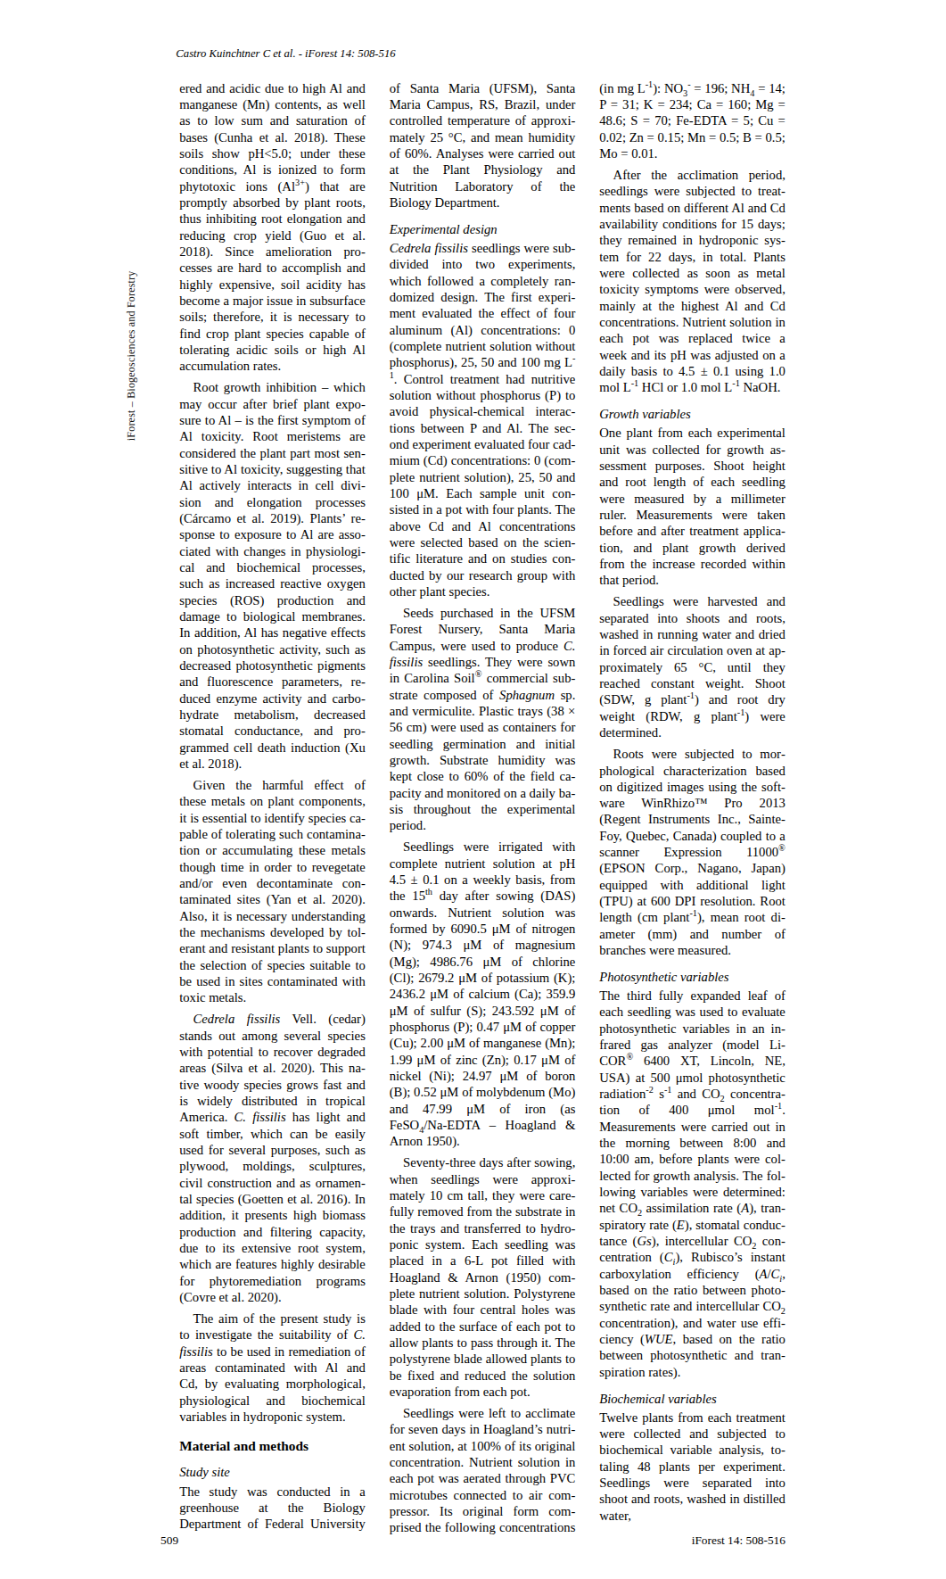Castro Kuinchtner C et al. - iForest 14: 508-516
iForest – Biogeosciences and Forestry
ered and acidic due to high Al and manganese (Mn) contents, as well as to low sum and saturation of bases (Cunha et al. 2018). These soils show pH<5.0; under these conditions, Al is ionized to form phytotoxic ions (Al3+) that are promptly absorbed by plant roots, thus inhibiting root elongation and reducing crop yield (Guo et al. 2018). Since amelioration processes are hard to accomplish and highly expensive, soil acidity has become a major issue in subsurface soils; therefore, it is necessary to find crop plant species capable of tolerating acidic soils or high Al accumulation rates.
Root growth inhibition – which may occur after brief plant exposure to Al – is the first symptom of Al toxicity. Root meristems are considered the plant part most sensitive to Al toxicity, suggesting that Al actively interacts in cell division and elongation processes (Cárcamo et al. 2019). Plants’ response to exposure to Al are associated with changes in physiological and biochemical processes, such as increased reactive oxygen species (ROS) production and damage to biological membranes. In addition, Al has negative effects on photosynthetic activity, such as decreased photosynthetic pigments and fluorescence parameters, reduced enzyme activity and carbohydrate metabolism, decreased stomatal conductance, and programmed cell death induction (Xu et al. 2018).
Given the harmful effect of these metals on plant components, it is essential to identify species capable of tolerating such contamination or accumulating these metals though time in order to revegetate and/or even decontaminate contaminated sites (Yan et al. 2020). Also, it is necessary understanding the mechanisms developed by tolerant and resistant plants to support the selection of species suitable to be used in sites contaminated with toxic metals.
Cedrela fissilis Vell. (cedar) stands out among several species with potential to recover degraded areas (Silva et al. 2020). This native woody species grows fast and is widely distributed in tropical America. C. fissilis has light and soft timber, which can be easily used for several purposes, such as plywood, moldings, sculptures, civil construction and as ornamental species (Goetten et al. 2016). In addition, it presents high biomass production and filtering capacity, due to its extensive root system, which are features highly desirable for phytoremediation programs (Covre et al. 2020).
The aim of the present study is to investigate the suitability of C. fissilis to be used in remediation of areas contaminated with Al and Cd, by evaluating morphological, physiological and biochemical variables in hydroponic system.
Material and methods
Study site
The study was conducted in a greenhouse at the Biology Department of Federal University of Santa Maria (UFSM), Santa Maria Campus, RS, Brazil, under controlled temperature of approximately 25 °C, and mean humidity of 60%. Analyses were carried out at the Plant Physiology and Nutrition Laboratory of the Biology Department.
Experimental design
Cedrela fissilis seedlings were subdivided into two experiments, which followed a completely randomized design. The first experiment evaluated the effect of four aluminum (Al) concentrations: 0 (complete nutrient solution without phosphorus), 25, 50 and 100 mg L-1. Control treatment had nutritive solution without phosphorus (P) to avoid physical-chemical interactions between P and Al. The second experiment evaluated four cadmium (Cd) concentrations: 0 (complete nutrient solution), 25, 50 and 100 μM. Each sample unit consisted in a pot with four plants. The above Cd and Al concentrations were selected based on the scientific literature and on studies conducted by our research group with other plant species.
Seeds purchased in the UFSM Forest Nursery, Santa Maria Campus, were used to produce C. fissilis seedlings. They were sown in Carolina Soil® commercial substrate composed of Sphagnum sp. and vermiculite. Plastic trays (38 × 56 cm) were used as containers for seedling germination and initial growth. Substrate humidity was kept close to 60% of the field capacity and monitored on a daily basis throughout the experimental period.
Seedlings were irrigated with complete nutrient solution at pH 4.5 ± 0.1 on a weekly basis, from the 15th day after sowing (DAS) onwards. Nutrient solution was formed by 6090.5 μM of nitrogen (N); 974.3 μM of magnesium (Mg); 4986.76 μM of chlorine (Cl); 2679.2 μM of potassium (K); 2436.2 μM of calcium (Ca); 359.9 μM of sulfur (S); 243.592 μM of phosphorus (P); 0.47 μM of copper (Cu); 2.00 μM of manganese (Mn); 1.99 μM of zinc (Zn); 0.17 μM of nickel (Ni); 24.97 μM of boron (B); 0.52 μM of molybdenum (Mo) and 47.99 μM of iron (as FeSO4/Na-EDTA – Hoagland & Arnon 1950).
Seventy-three days after sowing, when seedlings were approximately 10 cm tall, they were carefully removed from the substrate in the trays and transferred to hydroponic system. Each seedling was placed in a 6-L pot filled with Hoagland & Arnon (1950) complete nutrient solution. Polystyrene blade with four central holes was added to the surface of each pot to allow plants to pass through it. The polystyrene blade allowed plants to be fixed and reduced the solution evaporation from each pot.
Seedlings were left to acclimate for seven days in Hoagland’s nutrient solution, at 100% of its original concentration. Nutrient solution in each pot was aerated through PVC microtubes connected to air compressor. Its original form comprised the following concentrations (in mg L-1): NO3- = 196; NH4 = 14; P = 31; K = 234; Ca = 160; Mg = 48.6; S = 70; Fe-EDTA = 5; Cu = 0.02; Zn = 0.15; Mn = 0.5; B = 0.5; Mo = 0.01.
After the acclimation period, seedlings were subjected to treatments based on different Al and Cd availability conditions for 15 days; they remained in hydroponic system for 22 days, in total. Plants were collected as soon as metal toxicity symptoms were observed, mainly at the highest Al and Cd concentrations. Nutrient solution in each pot was replaced twice a week and its pH was adjusted on a daily basis to 4.5 ± 0.1 using 1.0 mol L-1 HCl or 1.0 mol L-1 NaOH.
Growth variables
One plant from each experimental unit was collected for growth assessment purposes. Shoot height and root length of each seedling were measured by a millimeter ruler. Measurements were taken before and after treatment application, and plant growth derived from the increase recorded within that period.
Seedlings were harvested and separated into shoots and roots, washed in running water and dried in forced air circulation oven at approximately 65 °C, until they reached constant weight. Shoot (SDW, g plant-1) and root dry weight (RDW, g plant-1) were determined.
Roots were subjected to morphological characterization based on digitized images using the software WinRhizo™ Pro 2013 (Regent Instruments Inc., Sainte-Foy, Quebec, Canada) coupled to a scanner Expression 11000® (EPSON Corp., Nagano, Japan) equipped with additional light (TPU) at 600 DPI resolution. Root length (cm plant-1), mean root diameter (mm) and number of branches were measured.
Photosynthetic variables
The third fully expanded leaf of each seedling was used to evaluate photosynthetic variables in an infrared gas analyzer (model Li-COR® 6400 XT, Lincoln, NE, USA) at 500 μmol photosynthetic radiation-2 s-1 and CO2 concentration of 400 μmol mol-1. Measurements were carried out in the morning between 8:00 and 10:00 am, before plants were collected for growth analysis. The following variables were determined: net CO2 assimilation rate (A), transpiratory rate (E), stomatal conductance (Gs), intercellular CO2 concentration (Ci), Rubisco’s instant carboxylation efficiency (A/Ci, based on the ratio between photosynthetic rate and intercellular CO2 concentration), and water use efficiency (WUE, based on the ratio between photosynthetic and transpiration rates).
Biochemical variables
Twelve plants from each treatment were collected and subjected to biochemical variable analysis, totaling 48 plants per experiment. Seedlings were separated into shoot and roots, washed in distilled water,
509
iForest 14: 508-516